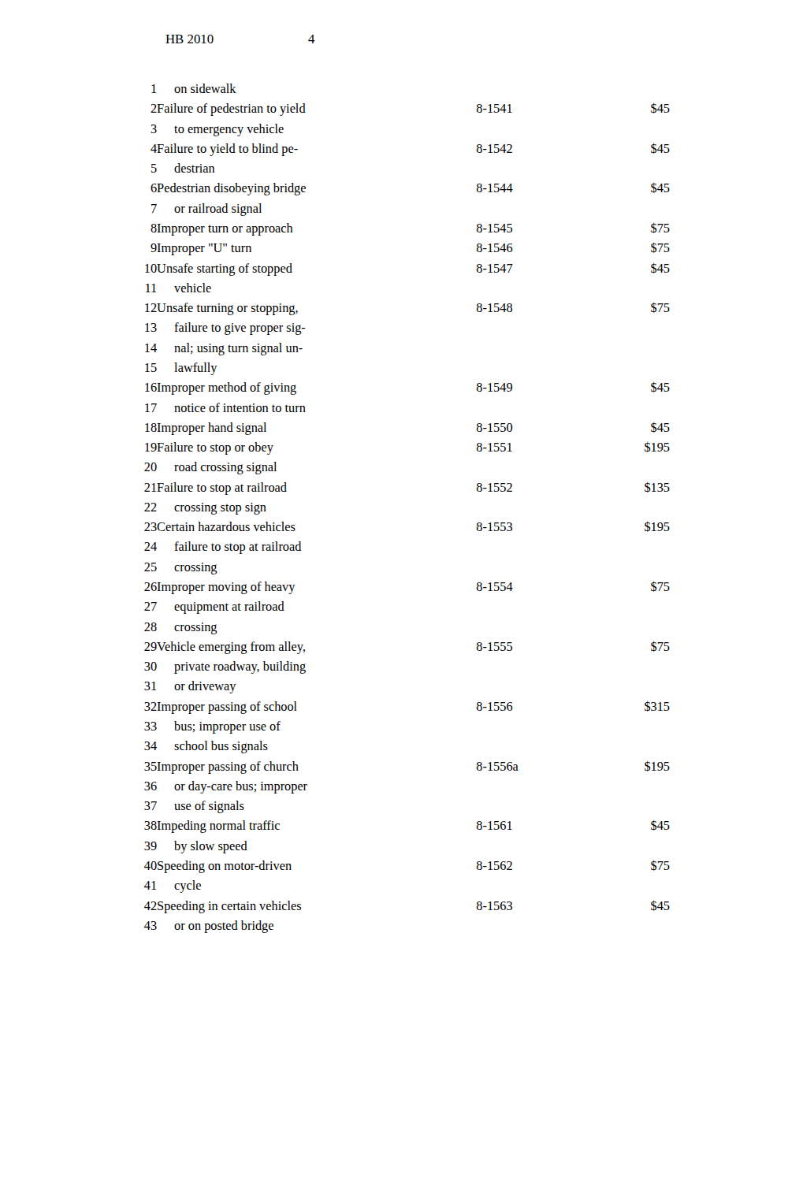HB 2010 4
| 1 | on sidewalk | | |
| 2 | Failure of pedestrian to yield | 8-1541 | $45 |
| 3 | to emergency vehicle | | |
| 4 | Failure to yield to blind pe- | 8-1542 | $45 |
| 5 | destrian | | |
| 6 | Pedestrian disobeying bridge | 8-1544 | $45 |
| 7 | or railroad signal | | |
| 8 | Improper turn or approach | 8-1545 | $75 |
| 9 | Improper "U" turn | 8-1546 | $75 |
| 10 | Unsafe starting of stopped | 8-1547 | $45 |
| 11 | vehicle | | |
| 12 | Unsafe turning or stopping, | 8-1548 | $75 |
| 13 | failure to give proper sig- | | |
| 14 | nal; using turn signal un- | | |
| 15 | lawfully | | |
| 16 | Improper method of giving | 8-1549 | $45 |
| 17 | notice of intention to turn | | |
| 18 | Improper hand signal | 8-1550 | $45 |
| 19 | Failure to stop or obey | 8-1551 | $195 |
| 20 | road crossing signal | | |
| 21 | Failure to stop at railroad | 8-1552 | $135 |
| 22 | crossing stop sign | | |
| 23 | Certain hazardous vehicles | 8-1553 | $195 |
| 24 | failure to stop at railroad | | |
| 25 | crossing | | |
| 26 | Improper moving of heavy | 8-1554 | $75 |
| 27 | equipment at railroad | | |
| 28 | crossing | | |
| 29 | Vehicle emerging from alley, | 8-1555 | $75 |
| 30 | private roadway, building | | |
| 31 | or driveway | | |
| 32 | Improper passing of school | 8-1556 | $315 |
| 33 | bus; improper use of | | |
| 34 | school bus signals | | |
| 35 | Improper passing of church | 8-1556a | $195 |
| 36 | or day-care bus; improper | | |
| 37 | use of signals | | |
| 38 | Impeding normal traffic | 8-1561 | $45 |
| 39 | by slow speed | | |
| 40 | Speeding on motor-driven | 8-1562 | $75 |
| 41 | cycle | | |
| 42 | Speeding in certain vehicles | 8-1563 | $45 |
| 43 | or on posted bridge | | |